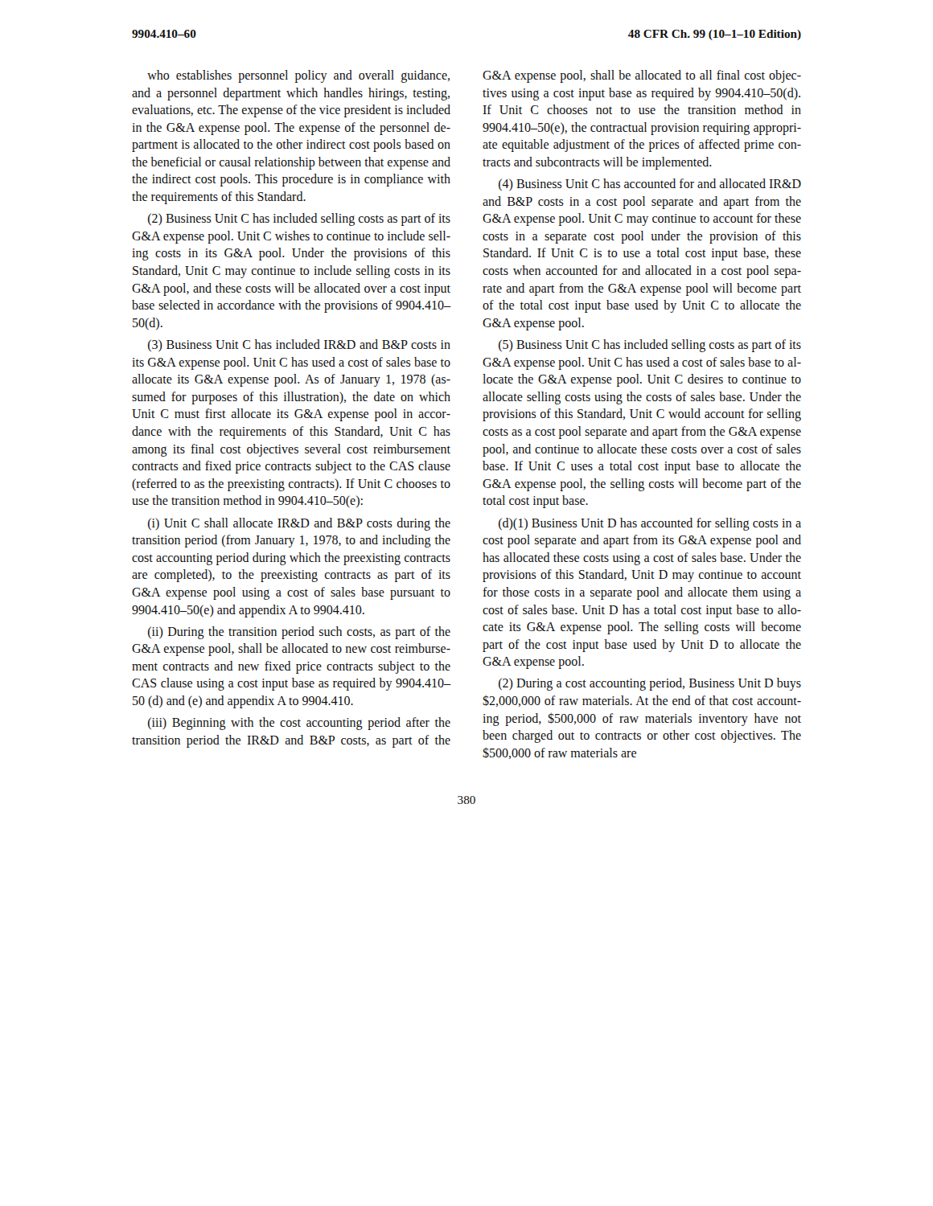9904.410–60 48 CFR Ch. 99 (10–1–10 Edition)
who establishes personnel policy and overall guidance, and a personnel department which handles hirings, testing, evaluations, etc. The expense of the vice president is included in the G&A expense pool. The expense of the personnel department is allocated to the other indirect cost pools based on the beneficial or causal relationship between that expense and the indirect cost pools. This procedure is in compliance with the requirements of this Standard.
(2) Business Unit C has included selling costs as part of its G&A expense pool. Unit C wishes to continue to include selling costs in its G&A pool. Under the provisions of this Standard, Unit C may continue to include selling costs in its G&A pool, and these costs will be allocated over a cost input base selected in accordance with the provisions of 9904.410–50(d).
(3) Business Unit C has included IR&D and B&P costs in its G&A expense pool. Unit C has used a cost of sales base to allocate its G&A expense pool. As of January 1, 1978 (assumed for purposes of this illustration), the date on which Unit C must first allocate its G&A expense pool in accordance with the requirements of this Standard, Unit C has among its final cost objectives several cost reimbursement contracts and fixed price contracts subject to the CAS clause (referred to as the preexisting contracts). If Unit C chooses to use the transition method in 9904.410–50(e):
(i) Unit C shall allocate IR&D and B&P costs during the transition period (from January 1, 1978, to and including the cost accounting period during which the preexisting contracts are completed), to the preexisting contracts as part of its G&A expense pool using a cost of sales base pursuant to 9904.410–50(e) and appendix A to 9904.410.
(ii) During the transition period such costs, as part of the G&A expense pool, shall be allocated to new cost reimbursement contracts and new fixed price contracts subject to the CAS clause using a cost input base as required by 9904.410–50 (d) and (e) and appendix A to 9904.410.
(iii) Beginning with the cost accounting period after the transition period the IR&D and B&P costs, as part of the G&A expense pool, shall be allocated to all final cost objectives using a cost input base as required by 9904.410–50(d). If Unit C chooses not to use the transition method in 9904.410–50(e), the contractual provision requiring appropriate equitable adjustment of the prices of affected prime contracts and subcontracts will be implemented.
(4) Business Unit C has accounted for and allocated IR&D and B&P costs in a cost pool separate and apart from the G&A expense pool. Unit C may continue to account for these costs in a separate cost pool under the provision of this Standard. If Unit C is to use a total cost input base, these costs when accounted for and allocated in a cost pool separate and apart from the G&A expense pool will become part of the total cost input base used by Unit C to allocate the G&A expense pool.
(5) Business Unit C has included selling costs as part of its G&A expense pool. Unit C has used a cost of sales base to allocate the G&A expense pool. Unit C desires to continue to allocate selling costs using the costs of sales base. Under the provisions of this Standard, Unit C would account for selling costs as a cost pool separate and apart from the G&A expense pool, and continue to allocate these costs over a cost of sales base. If Unit C uses a total cost input base to allocate the G&A expense pool, the selling costs will become part of the total cost input base.
(d)(1) Business Unit D has accounted for selling costs in a cost pool separate and apart from its G&A expense pool and has allocated these costs using a cost of sales base. Under the provisions of this Standard, Unit D may continue to account for those costs in a separate pool and allocate them using a cost of sales base. Unit D has a total cost input base to allocate its G&A expense pool. The selling costs will become part of the cost input base used by Unit D to allocate the G&A expense pool.
(2) During a cost accounting period, Business Unit D buys $2,000,000 of raw materials. At the end of that cost accounting period, $500,000 of raw materials inventory have not been charged out to contracts or other cost objectives. The $500,000 of raw materials are
380